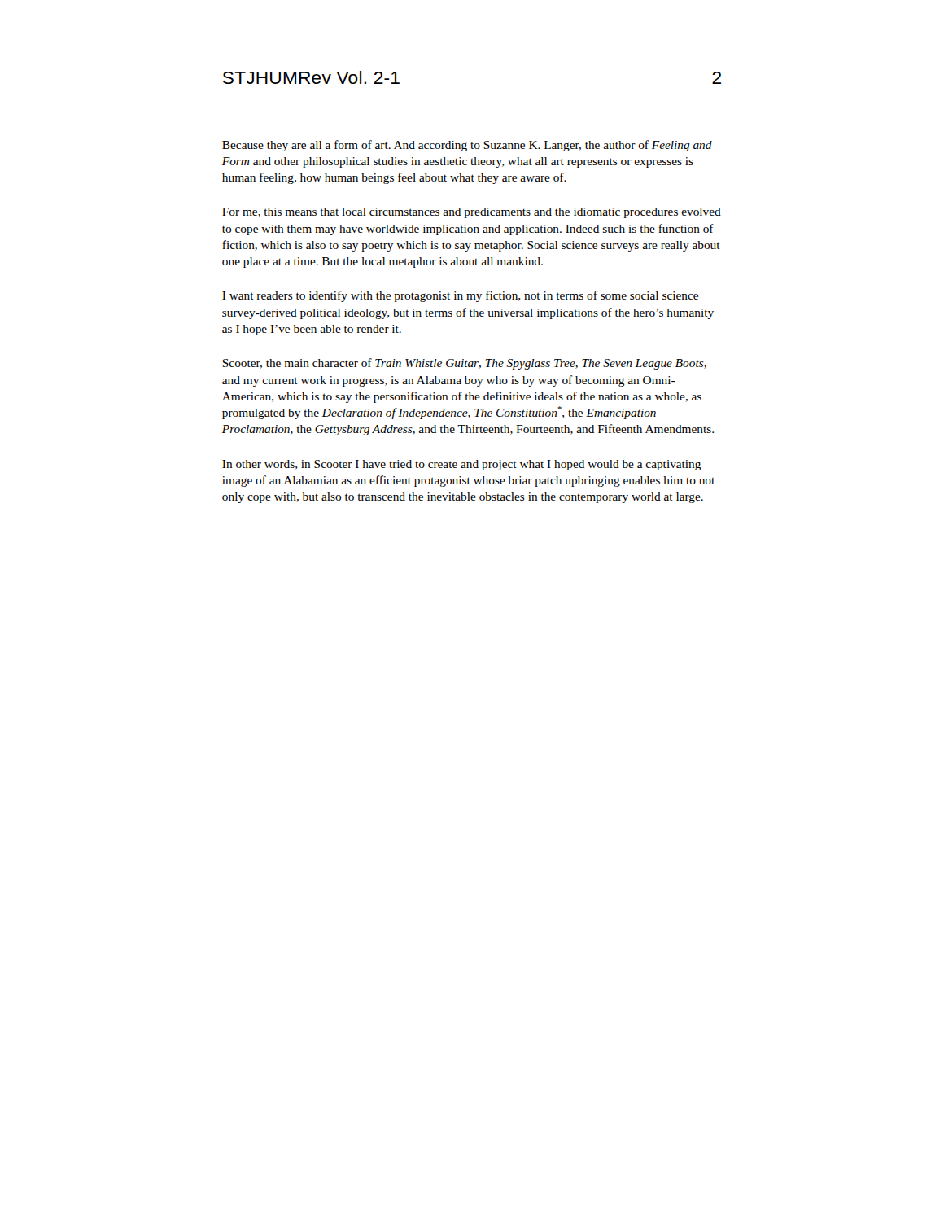STJHUMRev Vol. 2-1 2
Because they are all a form of art. And according to Suzanne K. Langer, the author of Feeling and Form and other philosophical studies in aesthetic theory, what all art represents or expresses is human feeling, how human beings feel about what they are aware of.
For me, this means that local circumstances and predicaments and the idiomatic procedures evolved to cope with them may have worldwide implication and application. Indeed such is the function of fiction, which is also to say poetry which is to say metaphor. Social science surveys are really about one place at a time. But the local metaphor is about all mankind.
I want readers to identify with the protagonist in my fiction, not in terms of some social science survey-derived political ideology, but in terms of the universal implications of the hero’s humanity as I hope I’ve been able to render it.
Scooter, the main character of Train Whistle Guitar, The Spyglass Tree, The Seven League Boots, and my current work in progress, is an Alabama boy who is by way of becoming an Omni-American, which is to say the personification of the definitive ideals of the nation as a whole, as promulgated by the Declaration of Independence, The Constitution*, the Emancipation Proclamation, the Gettysburg Address, and the Thirteenth, Fourteenth, and Fifteenth Amendments.
In other words, in Scooter I have tried to create and project what I hoped would be a captivating image of an Alabamian as an efficient protagonist whose briar patch upbringing enables him to not only cope with, but also to transcend the inevitable obstacles in the contemporary world at large.